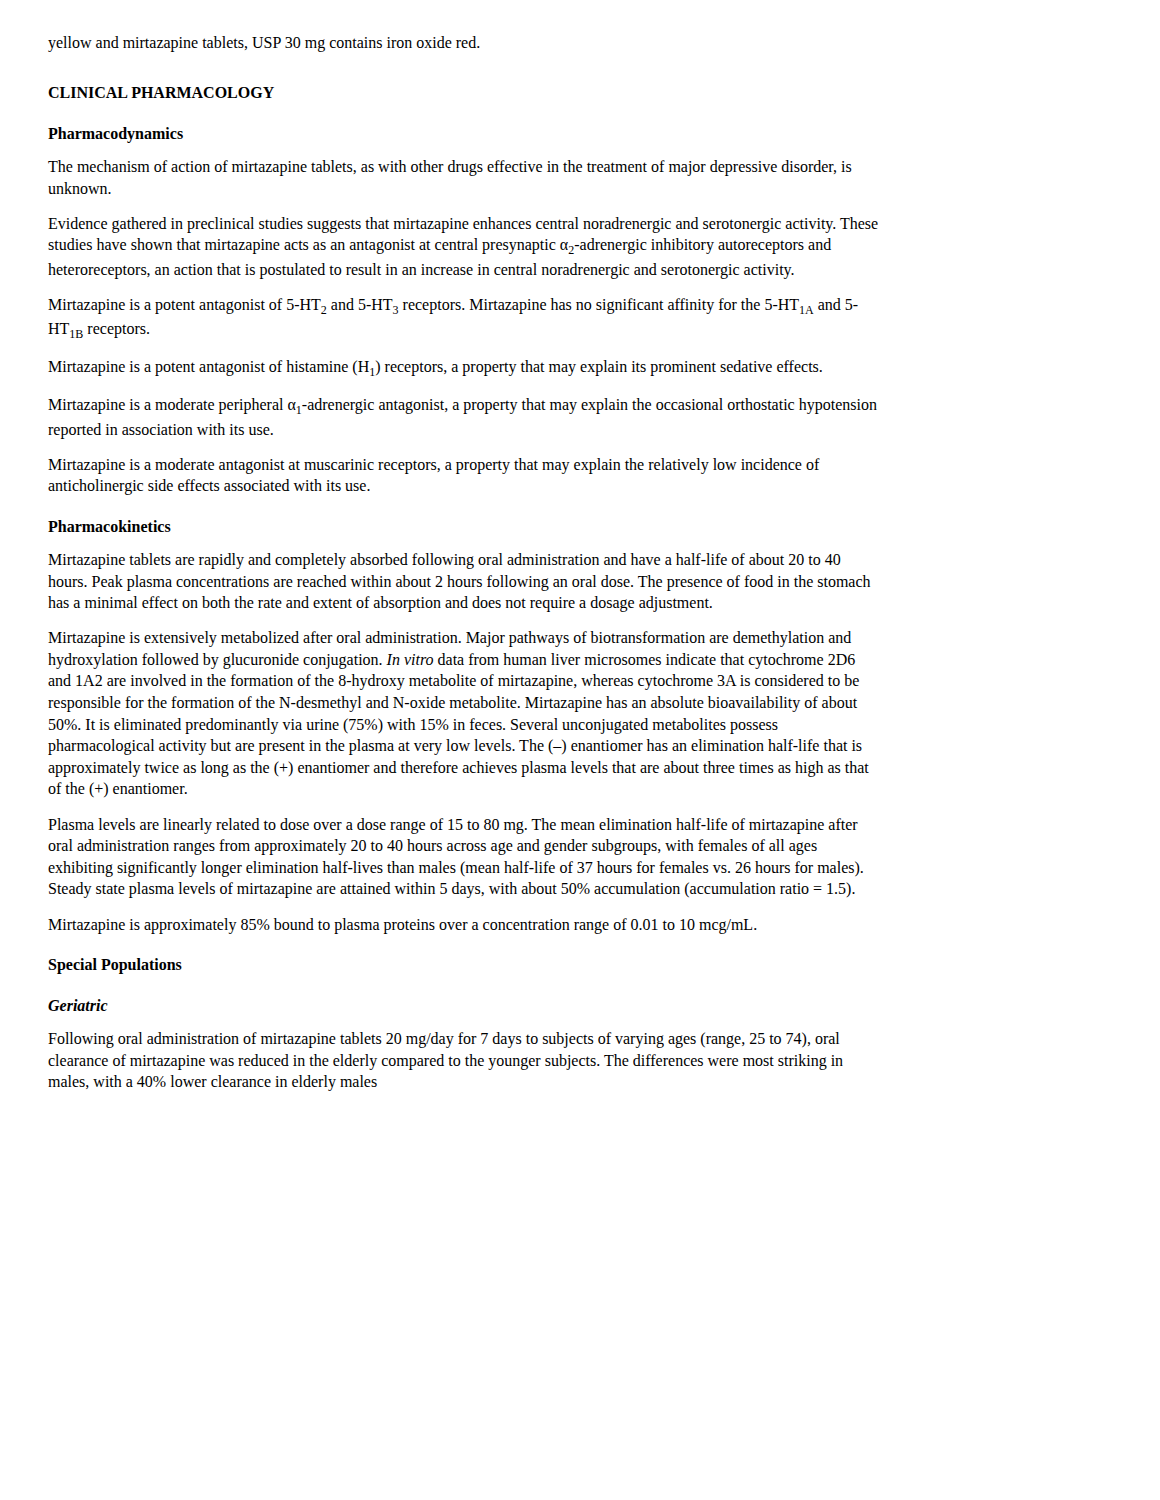yellow and mirtazapine tablets, USP 30 mg contains iron oxide red.
CLINICAL PHARMACOLOGY
Pharmacodynamics
The mechanism of action of mirtazapine tablets, as with other drugs effective in the treatment of major depressive disorder, is unknown.
Evidence gathered in preclinical studies suggests that mirtazapine enhances central noradrenergic and serotonergic activity. These studies have shown that mirtazapine acts as an antagonist at central presynaptic α2-adrenergic inhibitory autoreceptors and heteroreceptors, an action that is postulated to result in an increase in central noradrenergic and serotonergic activity.
Mirtazapine is a potent antagonist of 5-HT2 and 5-HT3 receptors. Mirtazapine has no significant affinity for the 5-HT1A and 5-HT1B receptors.
Mirtazapine is a potent antagonist of histamine (H1) receptors, a property that may explain its prominent sedative effects.
Mirtazapine is a moderate peripheral α1-adrenergic antagonist, a property that may explain the occasional orthostatic hypotension reported in association with its use.
Mirtazapine is a moderate antagonist at muscarinic receptors, a property that may explain the relatively low incidence of anticholinergic side effects associated with its use.
Pharmacokinetics
Mirtazapine tablets are rapidly and completely absorbed following oral administration and have a half-life of about 20 to 40 hours. Peak plasma concentrations are reached within about 2 hours following an oral dose. The presence of food in the stomach has a minimal effect on both the rate and extent of absorption and does not require a dosage adjustment.
Mirtazapine is extensively metabolized after oral administration. Major pathways of biotransformation are demethylation and hydroxylation followed by glucuronide conjugation. In vitro data from human liver microsomes indicate that cytochrome 2D6 and 1A2 are involved in the formation of the 8-hydroxy metabolite of mirtazapine, whereas cytochrome 3A is considered to be responsible for the formation of the N-desmethyl and N-oxide metabolite. Mirtazapine has an absolute bioavailability of about 50%. It is eliminated predominantly via urine (75%) with 15% in feces. Several unconjugated metabolites possess pharmacological activity but are present in the plasma at very low levels. The (–) enantiomer has an elimination half-life that is approximately twice as long as the (+) enantiomer and therefore achieves plasma levels that are about three times as high as that of the (+) enantiomer.
Plasma levels are linearly related to dose over a dose range of 15 to 80 mg. The mean elimination half-life of mirtazapine after oral administration ranges from approximately 20 to 40 hours across age and gender subgroups, with females of all ages exhibiting significantly longer elimination half-lives than males (mean half-life of 37 hours for females vs. 26 hours for males). Steady state plasma levels of mirtazapine are attained within 5 days, with about 50% accumulation (accumulation ratio = 1.5).
Mirtazapine is approximately 85% bound to plasma proteins over a concentration range of 0.01 to 10 mcg/mL.
Special Populations
Geriatric
Following oral administration of mirtazapine tablets 20 mg/day for 7 days to subjects of varying ages (range, 25 to 74), oral clearance of mirtazapine was reduced in the elderly compared to the younger subjects. The differences were most striking in males, with a 40% lower clearance in elderly males